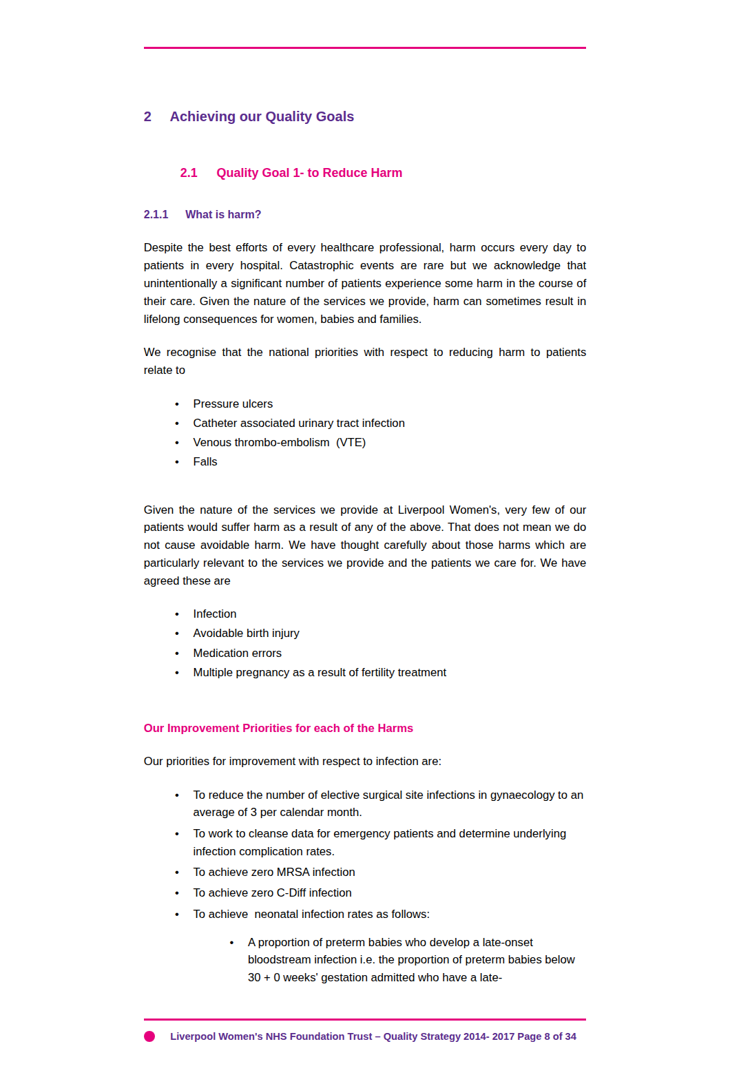2 Achieving our Quality Goals
2.1 Quality Goal 1- to Reduce Harm
2.1.1 What is harm?
Despite the best efforts of every healthcare professional, harm occurs every day to patients in every hospital. Catastrophic events are rare but we acknowledge that unintentionally a significant number of patients experience some harm in the course of their care. Given the nature of the services we provide, harm can sometimes result in lifelong consequences for women, babies and families.
We recognise that the national priorities with respect to reducing harm to patients relate to
Pressure ulcers
Catheter associated urinary tract infection
Venous thrombo-embolism (VTE)
Falls
Given the nature of the services we provide at Liverpool Women's, very few of our patients would suffer harm as a result of any of the above. That does not mean we do not cause avoidable harm. We have thought carefully about those harms which are particularly relevant to the services we provide and the patients we care for. We have agreed these are
Infection
Avoidable birth injury
Medication errors
Multiple pregnancy as a result of fertility treatment
Our Improvement Priorities for each of the Harms
Our priorities for improvement with respect to infection are:
To reduce the number of elective surgical site infections in gynaecology to an average of 3 per calendar month.
To work to cleanse data for emergency patients and determine underlying infection complication rates.
To achieve zero MRSA infection
To achieve zero C-Diff infection
To achieve neonatal infection rates as follows:
A proportion of preterm babies who develop a late-onset bloodstream infection i.e. the proportion of preterm babies below 30 + 0 weeks' gestation admitted who have a late-
Liverpool Women's NHS Foundation Trust – Quality Strategy 2014- 2017 Page 8 of 34